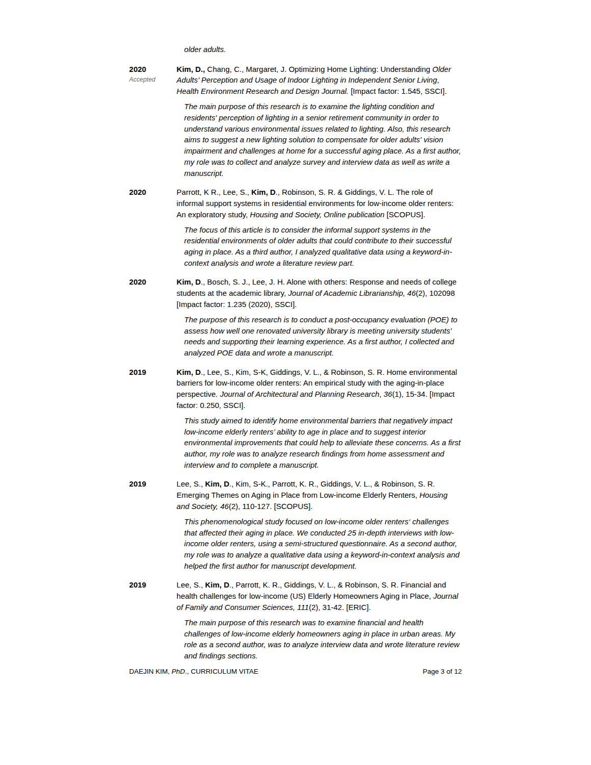older adults.
2020Accepted
Kim, D., Chang, C., Margaret, J. Optimizing Home Lighting: Understanding Older Adults’ Perception and Usage of Indoor Lighting in Independent Senior Living, Health Environment Research and Design Journal. [Impact factor: 1.545, SSCI].
The main purpose of this research is to examine the lighting condition and residents' perception of lighting in a senior retirement community in order to understand various environmental issues related to lighting. Also, this research aims to suggest a new lighting solution to compensate for older adults' vision impairment and challenges at home for a successful aging place. As a first author, my role was to collect and analyze survey and interview data as well as write a manuscript.
2020
Parrott, K R., Lee, S., Kim, D., Robinson, S. R. & Giddings, V. L. The role of informal support systems in residential environments for low-income older renters: An exploratory study, Housing and Society, Online publication [SCOPUS].
The focus of this article is to consider the informal support systems in the residential environments of older adults that could contribute to their successful aging in place. As a third author, I analyzed qualitative data using a keyword-in-context analysis and wrote a literature review part.
2020
Kim, D., Bosch, S. J., Lee, J. H. Alone with others: Response and needs of college students at the academic library, Journal of Academic Librarianship, 46(2), 102098 [Impact factor: 1.235 (2020), SSCI].
The purpose of this research is to conduct a post-occupancy evaluation (POE) to assess how well one renovated university library is meeting university students' needs and supporting their learning experience. As a first author, I collected and analyzed POE data and wrote a manuscript.
2019
Kim, D., Lee, S., Kim, S-K, Giddings, V. L., & Robinson, S. R. Home environmental barriers for low-income older renters: An empirical study with the aging-in-place perspective. Journal of Architectural and Planning Research, 36(1), 15-34. [Impact factor: 0.250, SSCI].
This study aimed to identify home environmental barriers that negatively impact low-income elderly renters’ ability to age in place and to suggest interior environmental improvements that could help to alleviate these concerns. As a first author, my role was to analyze research findings from home assessment and interview and to complete a manuscript.
2019
Lee, S., Kim, D., Kim, S-K., Parrott, K. R., Giddings, V. L., & Robinson, S. R. Emerging Themes on Aging in Place from Low-income Elderly Renters, Housing and Society, 46(2), 110-127. [SCOPUS].
This phenomenological study focused on low-income older renters‘ challenges that affected their aging in place. We conducted 25 in-depth interviews with low-income older renters, using a semi-structured questionnaire. As a second author, my role was to analyze a qualitative data using a keyword-in-context analysis and helped the first author for manuscript development.
2019
Lee, S., Kim, D., Parrott, K. R., Giddings, V. L., & Robinson, S. R. Financial and health challenges for low-income (US) Elderly Homeowners Aging in Place, Journal of Family and Consumer Sciences, 111(2), 31-42. [ERIC].
The main purpose of this research was to examine financial and health challenges of low-income elderly homeowners aging in place in urban areas. My role as a second author, was to analyze interview data and wrote literature review and findings sections.
DAEJIN KIM, PhD., CURRICULUM VITAE
Page 3 of 12